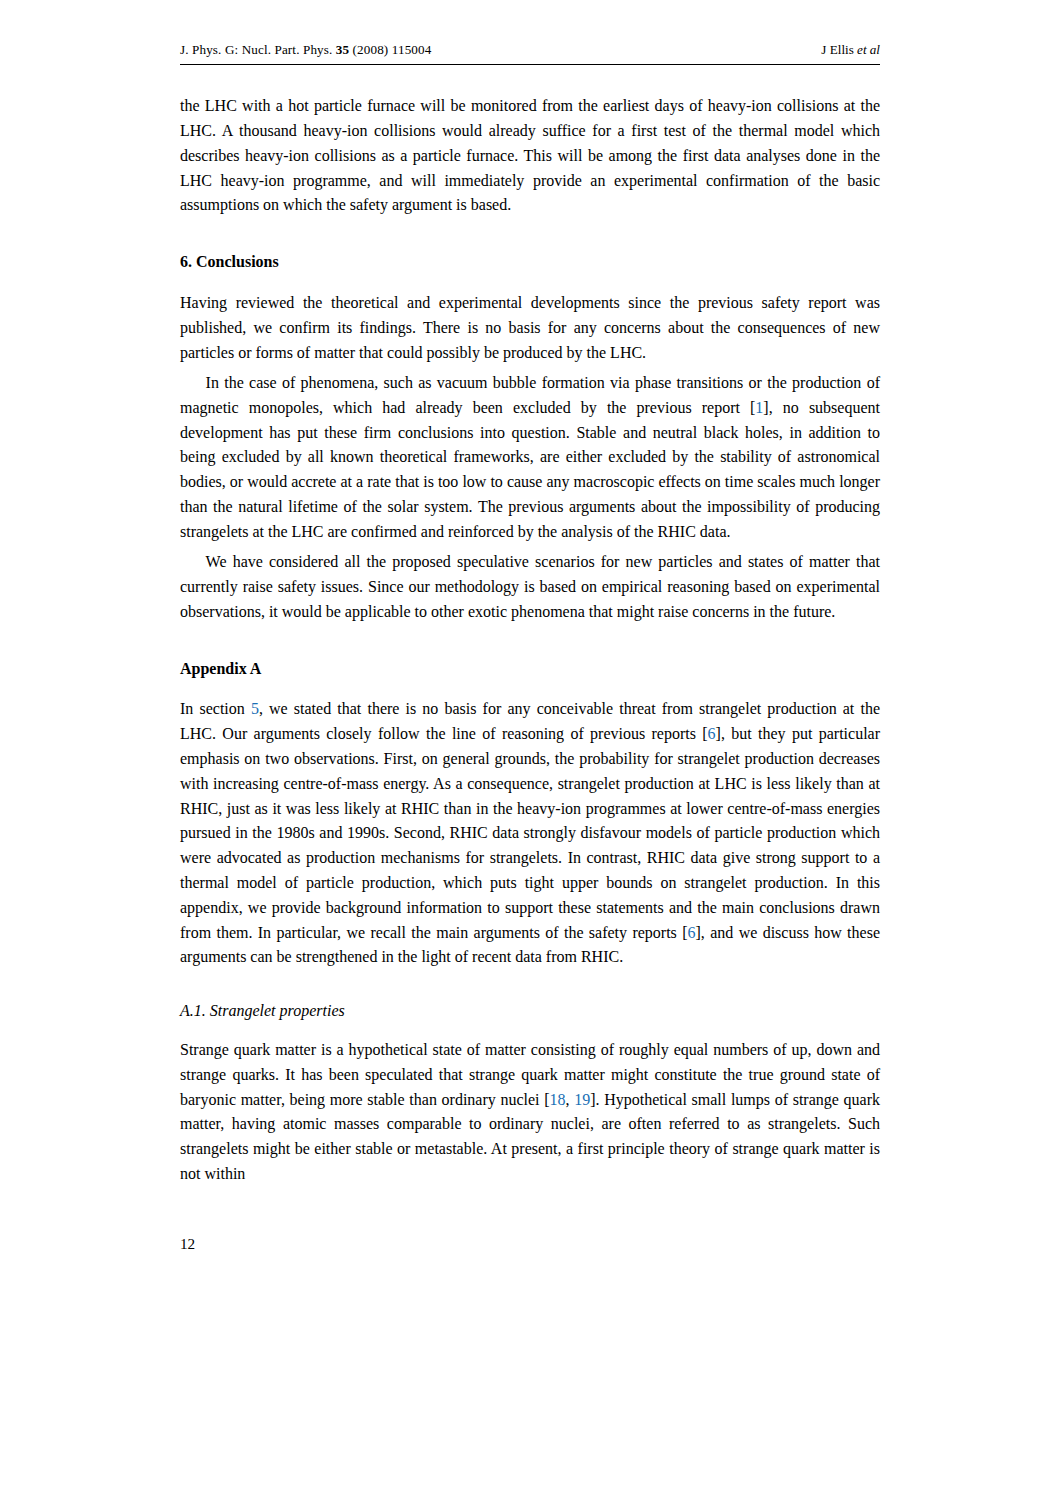J. Phys. G: Nucl. Part. Phys. 35 (2008) 115004 J Ellis et al
the LHC with a hot particle furnace will be monitored from the earliest days of heavy-ion collisions at the LHC. A thousand heavy-ion collisions would already suffice for a first test of the thermal model which describes heavy-ion collisions as a particle furnace. This will be among the first data analyses done in the LHC heavy-ion programme, and will immediately provide an experimental confirmation of the basic assumptions on which the safety argument is based.
6. Conclusions
Having reviewed the theoretical and experimental developments since the previous safety report was published, we confirm its findings. There is no basis for any concerns about the consequences of new particles or forms of matter that could possibly be produced by the LHC.
In the case of phenomena, such as vacuum bubble formation via phase transitions or the production of magnetic monopoles, which had already been excluded by the previous report [1], no subsequent development has put these firm conclusions into question. Stable and neutral black holes, in addition to being excluded by all known theoretical frameworks, are either excluded by the stability of astronomical bodies, or would accrete at a rate that is too low to cause any macroscopic effects on time scales much longer than the natural lifetime of the solar system. The previous arguments about the impossibility of producing strangelets at the LHC are confirmed and reinforced by the analysis of the RHIC data.
We have considered all the proposed speculative scenarios for new particles and states of matter that currently raise safety issues. Since our methodology is based on empirical reasoning based on experimental observations, it would be applicable to other exotic phenomena that might raise concerns in the future.
Appendix A
In section 5, we stated that there is no basis for any conceivable threat from strangelet production at the LHC. Our arguments closely follow the line of reasoning of previous reports [6], but they put particular emphasis on two observations. First, on general grounds, the probability for strangelet production decreases with increasing centre-of-mass energy. As a consequence, strangelet production at LHC is less likely than at RHIC, just as it was less likely at RHIC than in the heavy-ion programmes at lower centre-of-mass energies pursued in the 1980s and 1990s. Second, RHIC data strongly disfavour models of particle production which were advocated as production mechanisms for strangelets. In contrast, RHIC data give strong support to a thermal model of particle production, which puts tight upper bounds on strangelet production. In this appendix, we provide background information to support these statements and the main conclusions drawn from them. In particular, we recall the main arguments of the safety reports [6], and we discuss how these arguments can be strengthened in the light of recent data from RHIC.
A.1. Strangelet properties
Strange quark matter is a hypothetical state of matter consisting of roughly equal numbers of up, down and strange quarks. It has been speculated that strange quark matter might constitute the true ground state of baryonic matter, being more stable than ordinary nuclei [18, 19]. Hypothetical small lumps of strange quark matter, having atomic masses comparable to ordinary nuclei, are often referred to as strangelets. Such strangelets might be either stable or metastable. At present, a first principle theory of strange quark matter is not within
12